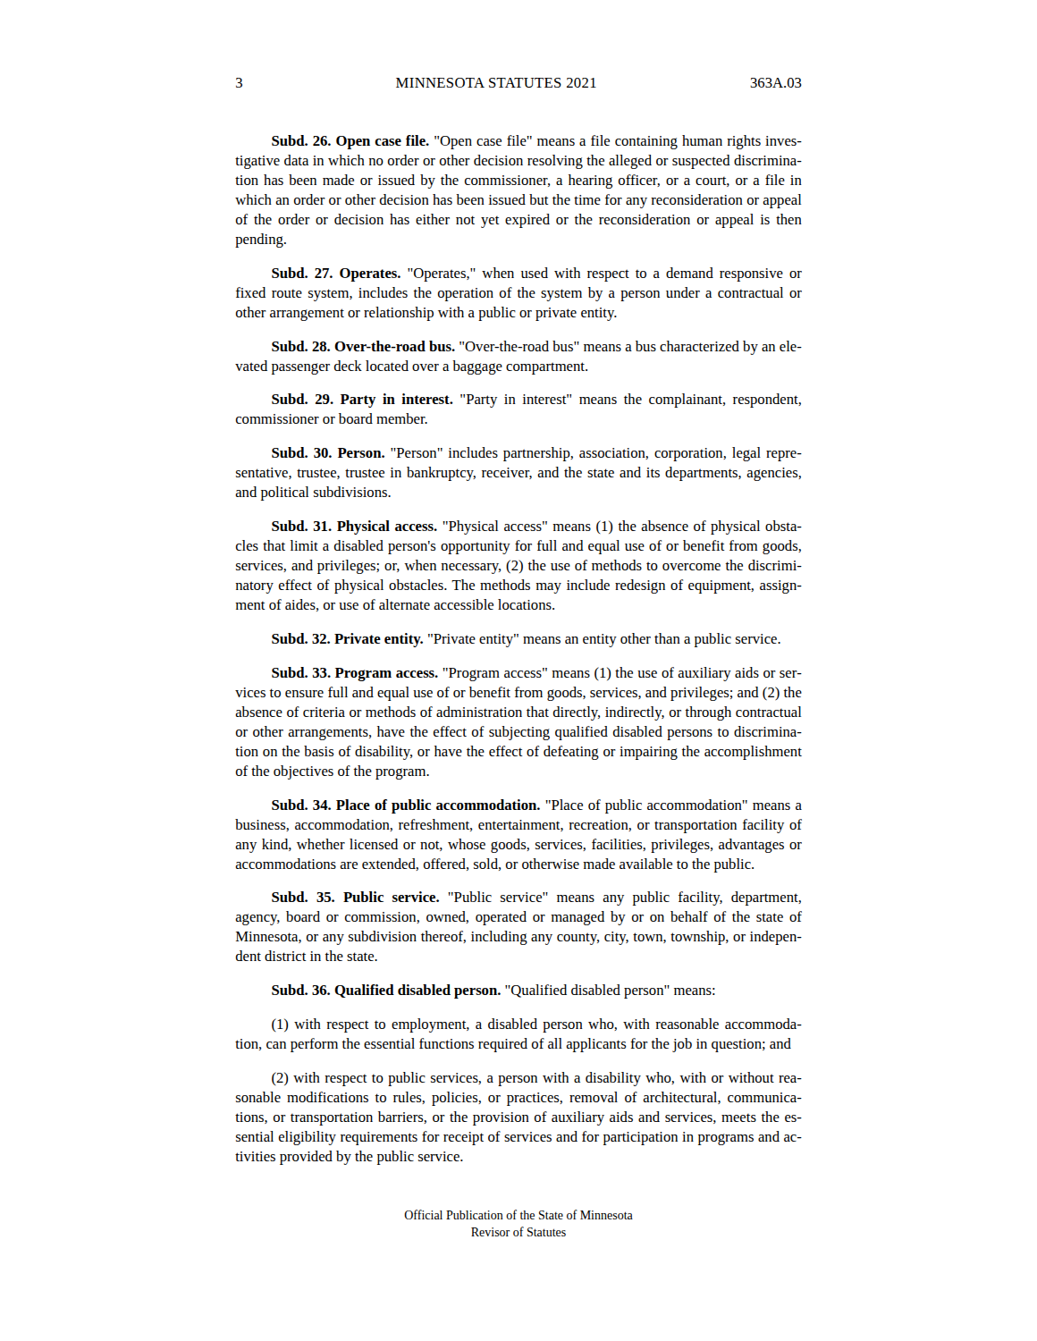3
MINNESOTA STATUTES 2021
363A.03
Subd. 26. Open case file. "Open case file" means a file containing human rights investigative data in which no order or other decision resolving the alleged or suspected discrimination has been made or issued by the commissioner, a hearing officer, or a court, or a file in which an order or other decision has been issued but the time for any reconsideration or appeal of the order or decision has either not yet expired or the reconsideration or appeal is then pending.
Subd. 27. Operates. "Operates," when used with respect to a demand responsive or fixed route system, includes the operation of the system by a person under a contractual or other arrangement or relationship with a public or private entity.
Subd. 28. Over-the-road bus. "Over-the-road bus" means a bus characterized by an elevated passenger deck located over a baggage compartment.
Subd. 29. Party in interest. "Party in interest" means the complainant, respondent, commissioner or board member.
Subd. 30. Person. "Person" includes partnership, association, corporation, legal representative, trustee, trustee in bankruptcy, receiver, and the state and its departments, agencies, and political subdivisions.
Subd. 31. Physical access. "Physical access" means (1) the absence of physical obstacles that limit a disabled person's opportunity for full and equal use of or benefit from goods, services, and privileges; or, when necessary, (2) the use of methods to overcome the discriminatory effect of physical obstacles. The methods may include redesign of equipment, assignment of aides, or use of alternate accessible locations.
Subd. 32. Private entity. "Private entity" means an entity other than a public service.
Subd. 33. Program access. "Program access" means (1) the use of auxiliary aids or services to ensure full and equal use of or benefit from goods, services, and privileges; and (2) the absence of criteria or methods of administration that directly, indirectly, or through contractual or other arrangements, have the effect of subjecting qualified disabled persons to discrimination on the basis of disability, or have the effect of defeating or impairing the accomplishment of the objectives of the program.
Subd. 34. Place of public accommodation. "Place of public accommodation" means a business, accommodation, refreshment, entertainment, recreation, or transportation facility of any kind, whether licensed or not, whose goods, services, facilities, privileges, advantages or accommodations are extended, offered, sold, or otherwise made available to the public.
Subd. 35. Public service. "Public service" means any public facility, department, agency, board or commission, owned, operated or managed by or on behalf of the state of Minnesota, or any subdivision thereof, including any county, city, town, township, or independent district in the state.
Subd. 36. Qualified disabled person. "Qualified disabled person" means:
(1) with respect to employment, a disabled person who, with reasonable accommodation, can perform the essential functions required of all applicants for the job in question; and
(2) with respect to public services, a person with a disability who, with or without reasonable modifications to rules, policies, or practices, removal of architectural, communications, or transportation barriers, or the provision of auxiliary aids and services, meets the essential eligibility requirements for receipt of services and for participation in programs and activities provided by the public service.
Official Publication of the State of Minnesota
Revisor of Statutes